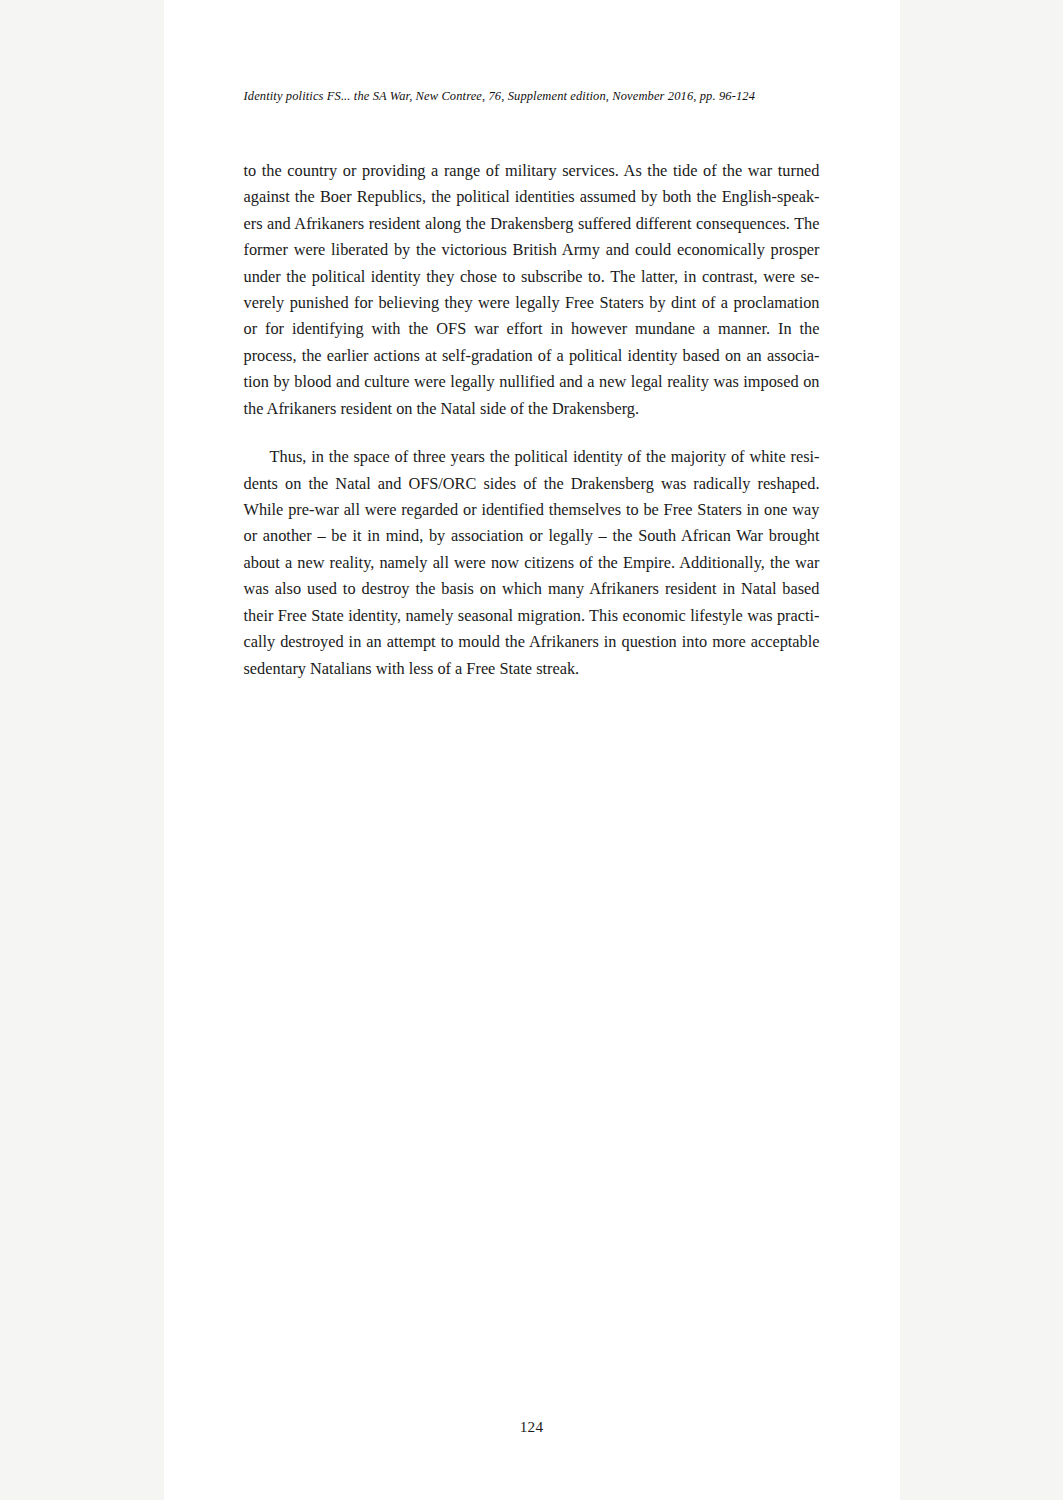Identity politics FS... the SA War, New Contree, 76, Supplement edition, November 2016, pp. 96-124
to the country or providing a range of military services. As the tide of the war turned against the Boer Republics, the political identities assumed by both the English-speakers and Afrikaners resident along the Drakensberg suffered different consequences. The former were liberated by the victorious British Army and could economically prosper under the political identity they chose to subscribe to. The latter, in contrast, were severely punished for believing they were legally Free Staters by dint of a proclamation or for identifying with the OFS war effort in however mundane a manner. In the process, the earlier actions at self-gradation of a political identity based on an association by blood and culture were legally nullified and a new legal reality was imposed on the Afrikaners resident on the Natal side of the Drakensberg.
Thus, in the space of three years the political identity of the majority of white residents on the Natal and OFS/ORC sides of the Drakensberg was radically reshaped. While pre-war all were regarded or identified themselves to be Free Staters in one way or another – be it in mind, by association or legally – the South African War brought about a new reality, namely all were now citizens of the Empire. Additionally, the war was also used to destroy the basis on which many Afrikaners resident in Natal based their Free State identity, namely seasonal migration. This economic lifestyle was practically destroyed in an attempt to mould the Afrikaners in question into more acceptable sedentary Natalians with less of a Free State streak.
124